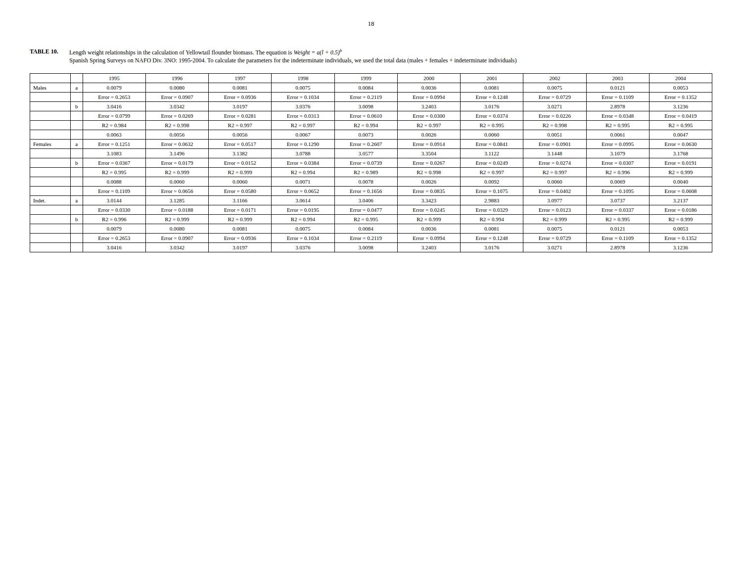18
TABLE 10. Length weight relationships in the calculation of Yellowtail flounder biomass. The equation is Weight = a(l + 0.5)b
Spanish Spring Surveys on NAFO Div. 3NO: 1995-2004. To calculate the parameters for the indeterminate individuals, we used the total data (males + females + indeterminate individuals)
| | | 1995 | 1996 | 1997 | 1998 | 1999 | 2000 | 2001 | 2002 | 2003 | 2004 |
| --- | --- | --- | --- | --- | --- | --- | --- | --- | --- | --- | --- |
| Males | a | 0.0079 | 0.0080 | 0.0081 | 0.0075 | 0.0084 | 0.0036 | 0.0081 | 0.0075 | 0.0121 | 0.0053 |
| | | Error = 0.2653 | Error = 0.0907 | Error = 0.0936 | Error = 0.1034 | Error = 0.2119 | Error = 0.0994 | Error = 0.1248 | Error = 0.0729 | Error = 0.1109 | Error = 0.1352 |
| | b | 3.0416 | 3.0342 | 3.0197 | 3.0376 | 3.0098 | 3.2403 | 3.0176 | 3.0271 | 2.8978 | 3.1236 |
| | | Error = 0.0799 | Error = 0.0269 | Error = 0.0281 | Error = 0.0313 | Error = 0.0610 | Error = 0.0300 | Error = 0.0374 | Error = 0.0226 | Error = 0.0348 | Error = 0.0419 |
| | | R2 = 0.984 | R2 = 0.998 | R2 = 0.997 | R2 = 0.997 | R2 = 0.994 | R2 = 0.997 | R2 = 0.995 | R2 = 0.998 | R2 = 0.995 | R2 = 0.995 |
| | | 0.0063 | 0.0056 | 0.0056 | 0.0067 | 0.0073 | 0.0026 | 0.0060 | 0.0051 | 0.0061 | 0.0047 |
| Females | a | Error = 0.1251 | Error = 0.0632 | Error = 0.0517 | Error = 0.1290 | Error = 0.2607 | Error = 0.0914 | Error = 0.0841 | Error = 0.0901 | Error = 0.0995 | Error = 0.0630 |
| | | 3.1083 | 3.1496 | 3.1382 | 3.0788 | 3.0577 | 3.3504 | 3.1122 | 3.1448 | 3.1079 | 3.1768 |
| | b | Error = 0.0367 | Error = 0.0179 | Error = 0.0152 | Error = 0.0384 | Error = 0.0739 | Error = 0.0267 | Error = 0.0249 | Error = 0.0274 | Error = 0.0307 | Error = 0.0191 |
| | | R2 = 0.995 | R2 = 0.999 | R2 = 0.999 | R2 = 0.994 | R2 = 0.989 | R2 = 0.998 | R2 = 0.997 | R2 = 0.997 | R2 = 0.996 | R2 = 0.999 |
| | | 0.0088 | 0.0060 | 0.0060 | 0.0071 | 0.0078 | 0.0026 | 0.0092 | 0.0060 | 0.0069 | 0.0040 |
| | | Error = 0.1109 | Error = 0.0656 | Error = 0.0580 | Error = 0.0652 | Error = 0.1656 | Error = 0.0835 | Error = 0.1075 | Error = 0.0402 | Error = 0.1095 | Error = 0.0608 |
| Indet. | a | 3.0144 | 3.1285 | 3.1166 | 3.0614 | 3.0406 | 3.3423 | 2.9883 | 3.0977 | 3.0737 | 3.2137 |
| | | Error = 0.0330 | Error = 0.0188 | Error = 0.0171 | Error = 0.0195 | Error = 0.0477 | Error = 0.0245 | Error = 0.0329 | Error = 0.0123 | Error = 0.0337 | Error = 0.0186 |
| | b | R2 = 0.996 | R2 = 0.999 | R2 = 0.999 | R2 = 0.994 | R2 = 0.995 | R2 = 0.999 | R2 = 0.994 | R2 = 0.999 | R2 = 0.995 | R2 = 0.999 |
| | | 0.0079 | 0.0080 | 0.0081 | 0.0075 | 0.0084 | 0.0036 | 0.0081 | 0.0075 | 0.0121 | 0.0053 |
| | | Error = 0.2653 | Error = 0.0907 | Error = 0.0936 | Error = 0.1034 | Error = 0.2119 | Error = 0.0994 | Error = 0.1248 | Error = 0.0729 | Error = 0.1109 | Error = 0.1352 |
| | | 3.0416 | 3.0342 | 3.0197 | 3.0376 | 3.0098 | 3.2403 | 3.0176 | 3.0271 | 2.8978 | 3.1236 |